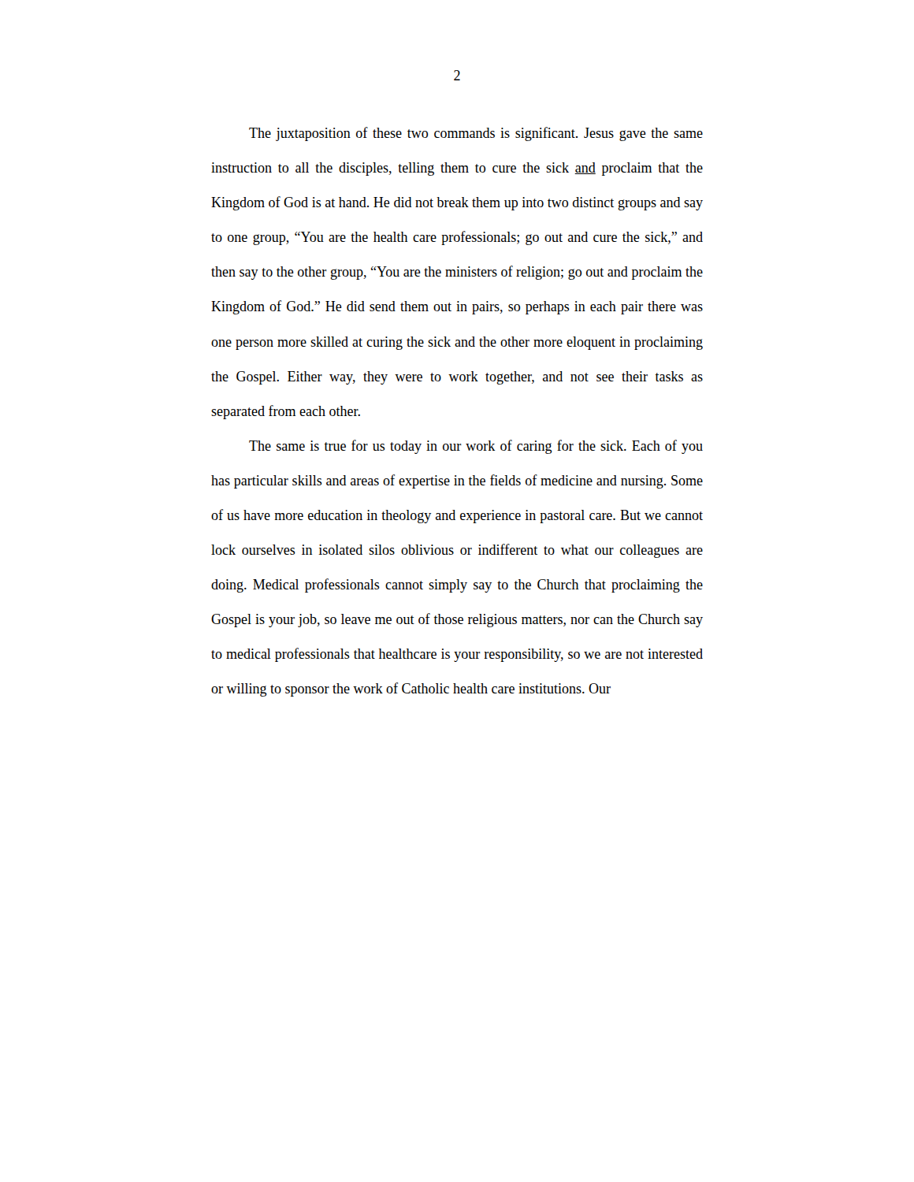2
The juxtaposition of these two commands is significant. Jesus gave the same instruction to all the disciples, telling them to cure the sick and proclaim that the Kingdom of God is at hand. He did not break them up into two distinct groups and say to one group, “You are the health care professionals; go out and cure the sick,” and then say to the other group, “You are the ministers of religion; go out and proclaim the Kingdom of God.” He did send them out in pairs, so perhaps in each pair there was one person more skilled at curing the sick and the other more eloquent in proclaiming the Gospel. Either way, they were to work together, and not see their tasks as separated from each other.
The same is true for us today in our work of caring for the sick. Each of you has particular skills and areas of expertise in the fields of medicine and nursing. Some of us have more education in theology and experience in pastoral care. But we cannot lock ourselves in isolated silos oblivious or indifferent to what our colleagues are doing. Medical professionals cannot simply say to the Church that proclaiming the Gospel is your job, so leave me out of those religious matters, nor can the Church say to medical professionals that healthcare is your responsibility, so we are not interested or willing to sponsor the work of Catholic health care institutions. Our